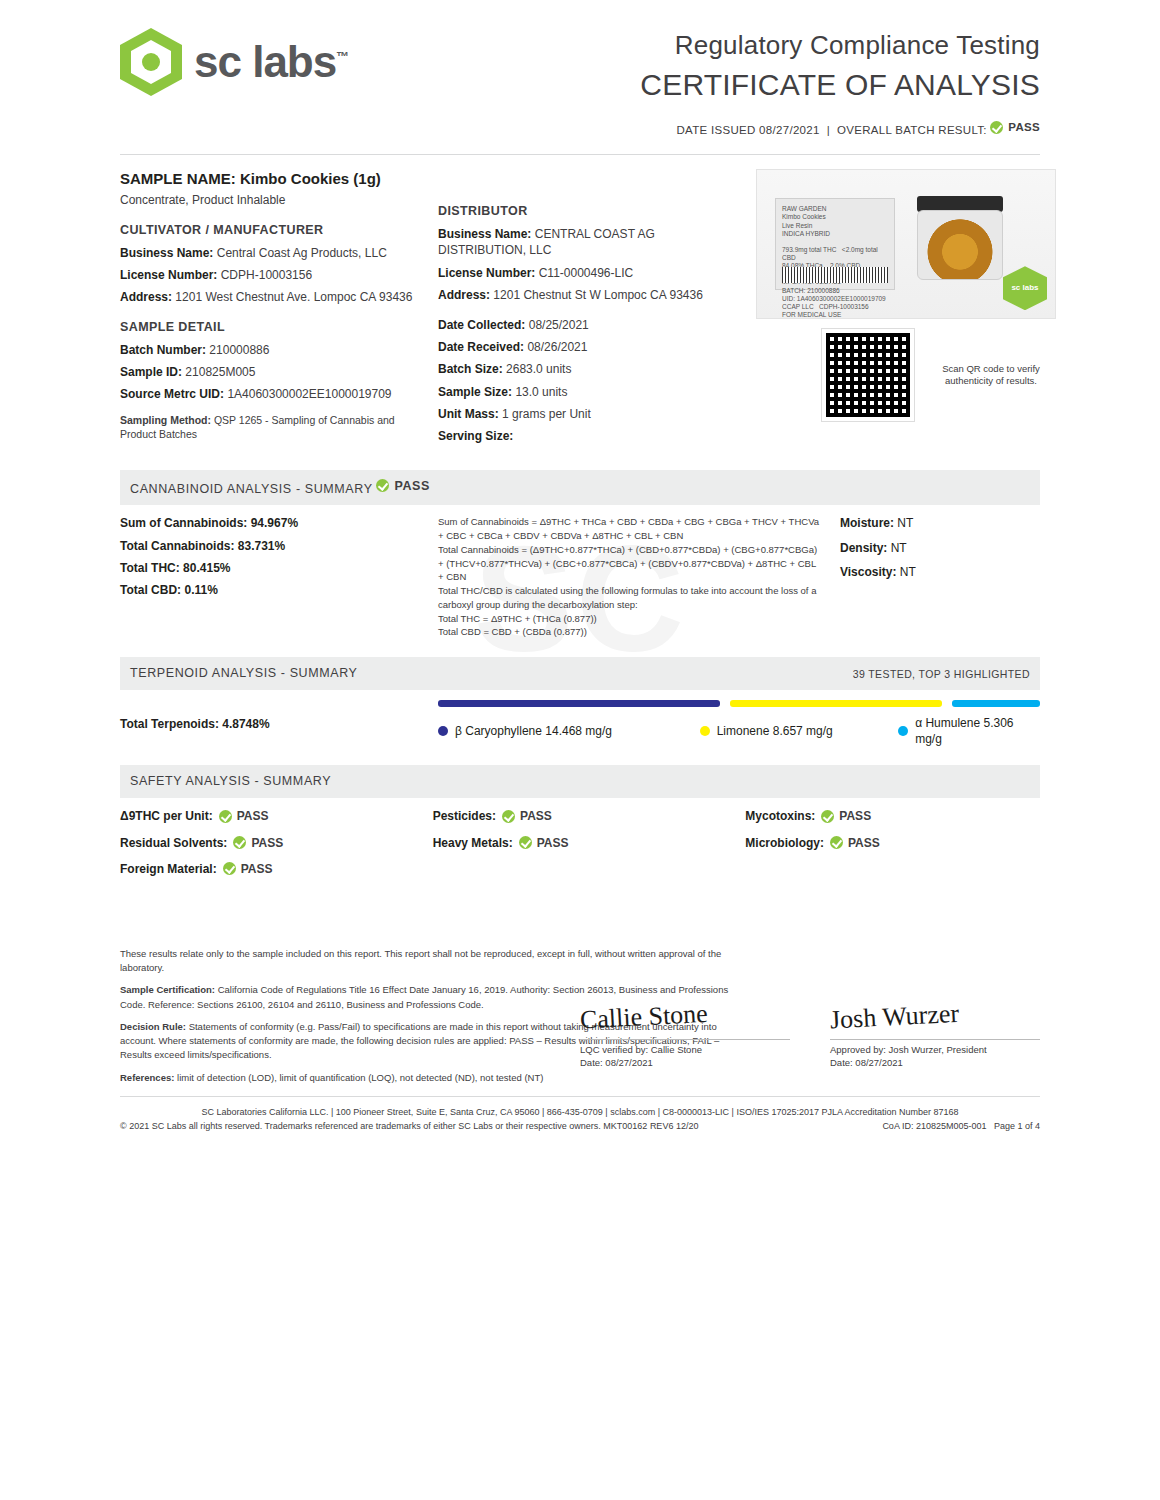SC
sc labs™
Regulatory Compliance Testing
CERTIFICATE OF ANALYSIS
DATE ISSUED 08/27/2021 | OVERALL BATCH RESULT: PASS
SAMPLE NAME: Kimbo Cookies (1g)
Concentrate, Product Inhalable
Cultivator / Manufacturer
Business Name: Central Coast Ag Products, LLC
License Number: CDPH-10003156
Address: 1201 West Chestnut Ave. Lompoc CA 93436
Sample Detail
Batch Number: 210000886
Sample ID: 210825M005
Source Metrc UID: 1A4060300002EE1000019709
Sampling Method: QSP 1265 - Sampling of Cannabis and Product Batches
Distributor
Business Name: CENTRAL COAST AG DISTRIBUTION, LLC
License Number: C11-0000496-LIC
Address: 1201 Chestnut St W Lompoc CA 93436
Date Collected: 08/25/2021
Date Received: 08/26/2021
Batch Size: 2683.0 units
Sample Size: 13.0 units
Unit Mass: 1 grams per Unit
Serving Size:
RAW GARDEN
Kimbo Cookies
Live Resin
INDICA HYBRID
793.9mg total THC <2.0mg total CBD
84.08% THCa 2.0% CBD
MFG/PKG: 08.27.21
BATCH: 210000886
UID: 1A4060300002EE1000019709
CCAP LLC CDPH-10003156
FOR MEDICAL USE
sc labs
Scan QR code to verify authenticity of results.
Cannabinoid Analysis - Summary PASS
Sum of Cannabinoids: 94.967%
Total Cannabinoids: 83.731%
Total THC: 80.415%
Total CBD: 0.11%
Sum of Cannabinoids = Δ9THC + THCa + CBD + CBDa + CBG + CBGa + THCV + THCVa + CBC + CBCa + CBDV + CBDVa + Δ8THC + CBL + CBN
Total Cannabinoids = (Δ9THC+0.877*THCa) + (CBD+0.877*CBDa) + (CBG+0.877*CBGa) + (THCV+0.877*THCVa) + (CBC+0.877*CBCa) + (CBDV+0.877*CBDVa) + Δ8THC + CBL + CBN
Total THC/CBD is calculated using the following formulas to take into account the loss of a carboxyl group during the decarboxylation step:
Total THC = Δ9THC + (THCa (0.877))
Total CBD = CBD + (CBDa (0.877))
Moisture: NT
Density: NT
Viscosity: NT
Terpenoid Analysis - Summary
39 tested, top 3 highlighted
Total Terpenoids: 4.8748%
β Caryophyllene 14.468 mg/g
Limonene 8.657 mg/g
α Humulene 5.306 mg/g
Safety Analysis - Summary
Δ9THC per Unit: PASS
Pesticides: PASS
Mycotoxins: PASS
Residual Solvents: PASS
Heavy Metals: PASS
Microbiology: PASS
Foreign Material: PASS
These results relate only to the sample included on this report. This report shall not be reproduced, except in full, without written approval of the laboratory.
Sample Certification: California Code of Regulations Title 16 Effect Date January 16, 2019. Authority: Section 26013, Business and Professions Code. Reference: Sections 26100, 26104 and 26110, Business and Professions Code.
Decision Rule: Statements of conformity (e.g. Pass/Fail) to specifications are made in this report without taking measurement uncertainty into account. Where statements of conformity are made, the following decision rules are applied: PASS – Results within limits/specifications, FAIL – Results exceed limits/specifications.
References: limit of detection (LOD), limit of quantification (LOQ), not detected (ND), not tested (NT)
Callie Stone
LQC verified by: Callie Stone
Date: 08/27/2021
Josh Wurzer
Approved by: Josh Wurzer, President
Date: 08/27/2021
SC Laboratories California LLC. | 100 Pioneer Street, Suite E, Santa Cruz, CA 95060 | 866-435-0709 | sclabs.com | C8-0000013-LIC | ISO/IES 17025:2017 PJLA Accreditation Number 87168
© 2021 SC Labs all rights reserved. Trademarks referenced are trademarks of either SC Labs or their respective owners. MKT00162 REV6 12/20 CoA ID: 210825M005-001 Page 1 of 4